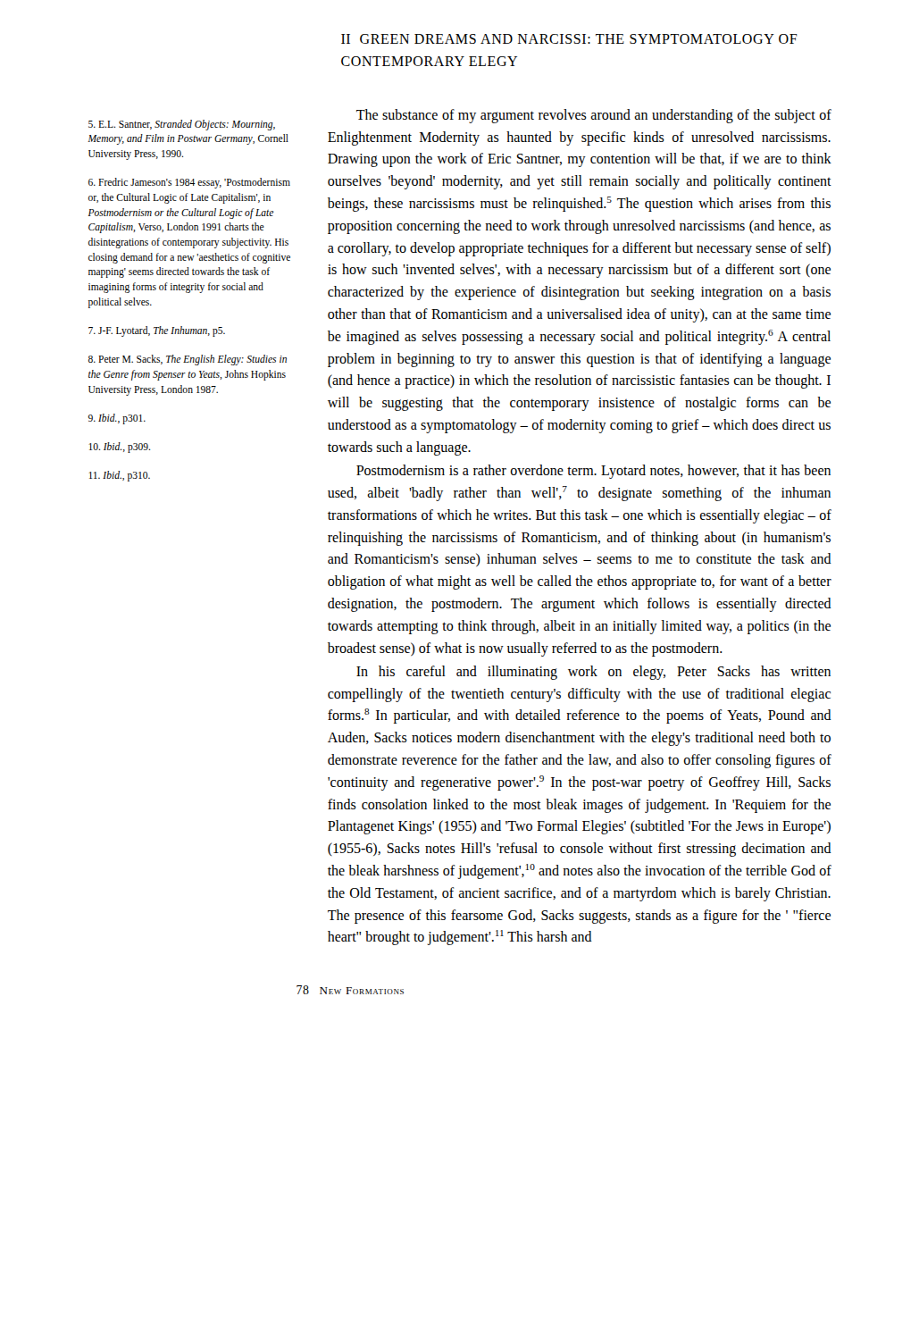II GREEN DREAMS AND NARCISSI: THE SYMPTOMATOLOGY OF
CONTEMPORARY ELEGY
5. E.L. Santner, Stranded Objects: Mourning, Memory, and Film in Postwar Germany, Cornell University Press, 1990.
6. Fredric Jameson's 1984 essay, 'Postmodernism or, the Cultural Logic of Late Capitalism', in Postmodernism or the Cultural Logic of Late Capitalism, Verso, London 1991 charts the disintegrations of contemporary subjectivity. His closing demand for a new 'aesthetics of cognitive mapping' seems directed towards the task of imagining forms of integrity for social and political selves.
7. J-F. Lyotard, The Inhuman, p5.
8. Peter M. Sacks, The English Elegy: Studies in the Genre from Spenser to Yeats, Johns Hopkins University Press, London 1987.
9. Ibid., p301.
10. Ibid., p309.
11. Ibid., p310.
The substance of my argument revolves around an understanding of the subject of Enlightenment Modernity as haunted by specific kinds of unresolved narcissisms. Drawing upon the work of Eric Santner, my contention will be that, if we are to think ourselves 'beyond' modernity, and yet still remain socially and politically continent beings, these narcissisms must be relinquished.5 The question which arises from this proposition concerning the need to work through unresolved narcissisms (and hence, as a corollary, to develop appropriate techniques for a different but necessary sense of self) is how such 'invented selves', with a necessary narcissism but of a different sort (one characterized by the experience of disintegration but seeking integration on a basis other than that of Romanticism and a universalised idea of unity), can at the same time be imagined as selves possessing a necessary social and political integrity.6 A central problem in beginning to try to answer this question is that of identifying a language (and hence a practice) in which the resolution of narcissistic fantasies can be thought. I will be suggesting that the contemporary insistence of nostalgic forms can be understood as a symptomatology – of modernity coming to grief – which does direct us towards such a language.
Postmodernism is a rather overdone term. Lyotard notes, however, that it has been used, albeit 'badly rather than well',7 to designate something of the inhuman transformations of which he writes. But this task – one which is essentially elegiac – of relinquishing the narcissisms of Romanticism, and of thinking about (in humanism's and Romanticism's sense) inhuman selves – seems to me to constitute the task and obligation of what might as well be called the ethos appropriate to, for want of a better designation, the postmodern. The argument which follows is essentially directed towards attempting to think through, albeit in an initially limited way, a politics (in the broadest sense) of what is now usually referred to as the postmodern.
In his careful and illuminating work on elegy, Peter Sacks has written compellingly of the twentieth century's difficulty with the use of traditional elegiac forms.8 In particular, and with detailed reference to the poems of Yeats, Pound and Auden, Sacks notices modern disenchantment with the elegy's traditional need both to demonstrate reverence for the father and the law, and also to offer consoling figures of 'continuity and regenerative power'.9 In the post-war poetry of Geoffrey Hill, Sacks finds consolation linked to the most bleak images of judgement. In 'Requiem for the Plantagenet Kings' (1955) and 'Two Formal Elegies' (subtitled 'For the Jews in Europe') (1955-6), Sacks notes Hill's 'refusal to console without first stressing decimation and the bleak harshness of judgement',10 and notes also the invocation of the terrible God of the Old Testament, of ancient sacrifice, and of a martyrdom which is barely Christian. The presence of this fearsome God, Sacks suggests, stands as a figure for the ' "fierce heart" brought to judgement'.11 This harsh and
78 New Formations